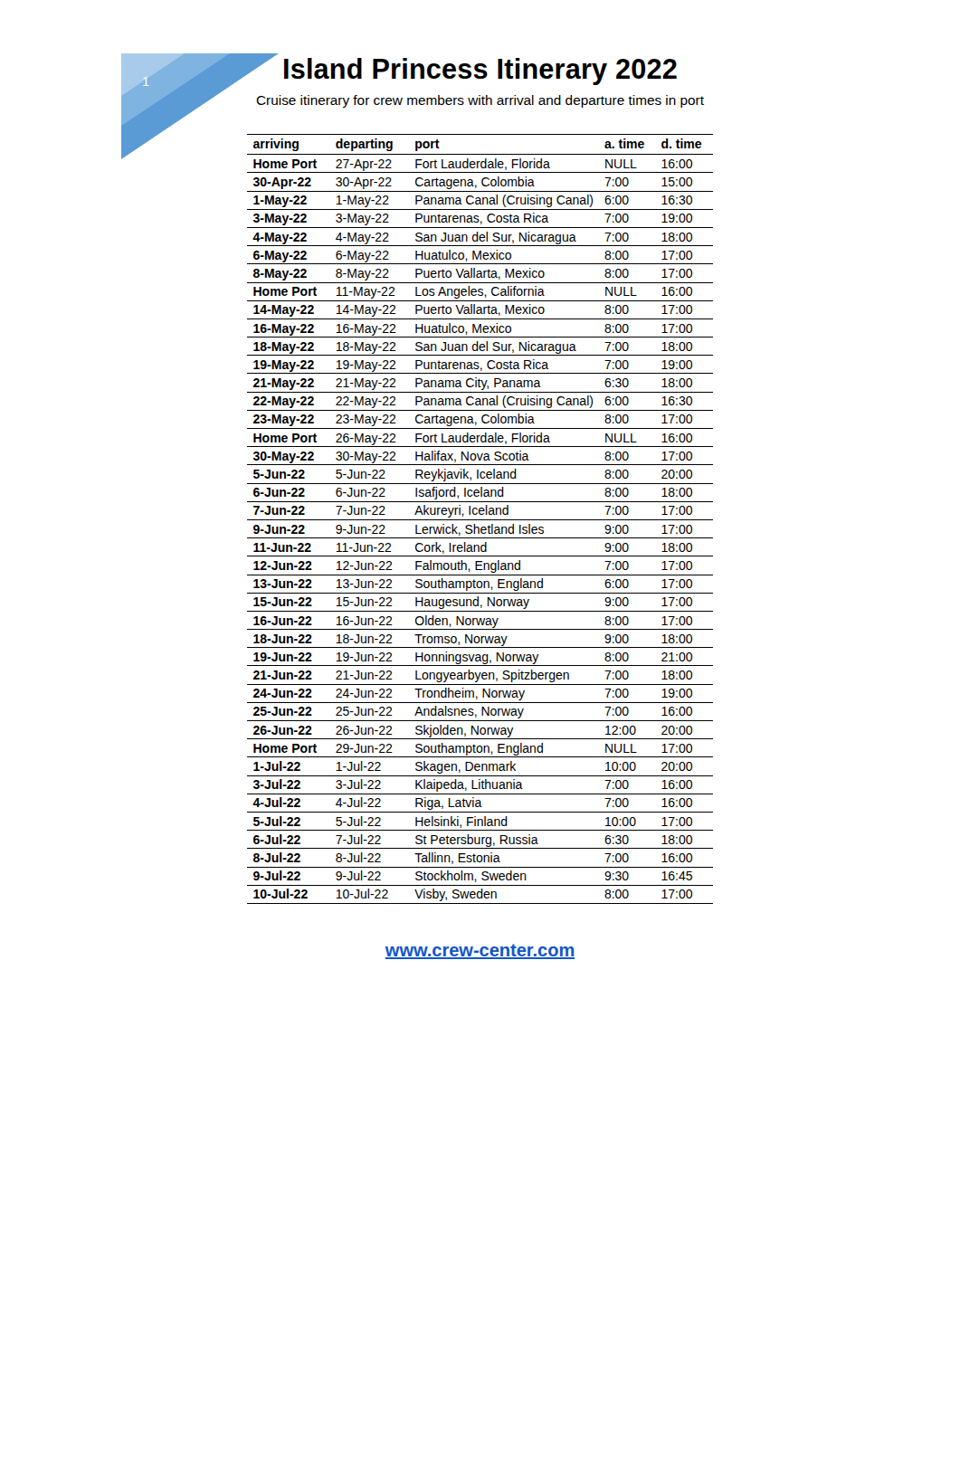1
Island Princess Itinerary 2022
Cruise itinerary for crew members with arrival and departure times in port
| arriving | departing | port | a. time | d. time |
| --- | --- | --- | --- | --- |
| Home Port | 27-Apr-22 | Fort Lauderdale, Florida | NULL | 16:00 |
| 30-Apr-22 | 30-Apr-22 | Cartagena, Colombia | 7:00 | 15:00 |
| 1-May-22 | 1-May-22 | Panama Canal (Cruising Canal) | 6:00 | 16:30 |
| 3-May-22 | 3-May-22 | Puntarenas, Costa Rica | 7:00 | 19:00 |
| 4-May-22 | 4-May-22 | San Juan del Sur, Nicaragua | 7:00 | 18:00 |
| 6-May-22 | 6-May-22 | Huatulco, Mexico | 8:00 | 17:00 |
| 8-May-22 | 8-May-22 | Puerto Vallarta, Mexico | 8:00 | 17:00 |
| Home Port | 11-May-22 | Los Angeles, California | NULL | 16:00 |
| 14-May-22 | 14-May-22 | Puerto Vallarta, Mexico | 8:00 | 17:00 |
| 16-May-22 | 16-May-22 | Huatulco, Mexico | 8:00 | 17:00 |
| 18-May-22 | 18-May-22 | San Juan del Sur, Nicaragua | 7:00 | 18:00 |
| 19-May-22 | 19-May-22 | Puntarenas, Costa Rica | 7:00 | 19:00 |
| 21-May-22 | 21-May-22 | Panama City, Panama | 6:30 | 18:00 |
| 22-May-22 | 22-May-22 | Panama Canal (Cruising Canal) | 6:00 | 16:30 |
| 23-May-22 | 23-May-22 | Cartagena, Colombia | 8:00 | 17:00 |
| Home Port | 26-May-22 | Fort Lauderdale, Florida | NULL | 16:00 |
| 30-May-22 | 30-May-22 | Halifax, Nova Scotia | 8:00 | 17:00 |
| 5-Jun-22 | 5-Jun-22 | Reykjavik, Iceland | 8:00 | 20:00 |
| 6-Jun-22 | 6-Jun-22 | Isafjord, Iceland | 8:00 | 18:00 |
| 7-Jun-22 | 7-Jun-22 | Akureyri, Iceland | 7:00 | 17:00 |
| 9-Jun-22 | 9-Jun-22 | Lerwick, Shetland Isles | 9:00 | 17:00 |
| 11-Jun-22 | 11-Jun-22 | Cork, Ireland | 9:00 | 18:00 |
| 12-Jun-22 | 12-Jun-22 | Falmouth, England | 7:00 | 17:00 |
| 13-Jun-22 | 13-Jun-22 | Southampton, England | 6:00 | 17:00 |
| 15-Jun-22 | 15-Jun-22 | Haugesund, Norway | 9:00 | 17:00 |
| 16-Jun-22 | 16-Jun-22 | Olden, Norway | 8:00 | 17:00 |
| 18-Jun-22 | 18-Jun-22 | Tromso, Norway | 9:00 | 18:00 |
| 19-Jun-22 | 19-Jun-22 | Honningsvag, Norway | 8:00 | 21:00 |
| 21-Jun-22 | 21-Jun-22 | Longyearbyen, Spitzbergen | 7:00 | 18:00 |
| 24-Jun-22 | 24-Jun-22 | Trondheim, Norway | 7:00 | 19:00 |
| 25-Jun-22 | 25-Jun-22 | Andalsnes, Norway | 7:00 | 16:00 |
| 26-Jun-22 | 26-Jun-22 | Skjolden, Norway | 12:00 | 20:00 |
| Home Port | 29-Jun-22 | Southampton, England | NULL | 17:00 |
| 1-Jul-22 | 1-Jul-22 | Skagen, Denmark | 10:00 | 20:00 |
| 3-Jul-22 | 3-Jul-22 | Klaipeda, Lithuania | 7:00 | 16:00 |
| 4-Jul-22 | 4-Jul-22 | Riga, Latvia | 7:00 | 16:00 |
| 5-Jul-22 | 5-Jul-22 | Helsinki, Finland | 10:00 | 17:00 |
| 6-Jul-22 | 7-Jul-22 | St Petersburg, Russia | 6:30 | 18:00 |
| 8-Jul-22 | 8-Jul-22 | Tallinn, Estonia | 7:00 | 16:00 |
| 9-Jul-22 | 9-Jul-22 | Stockholm, Sweden | 9:30 | 16:45 |
| 10-Jul-22 | 10-Jul-22 | Visby, Sweden | 8:00 | 17:00 |
www.crew-center.com